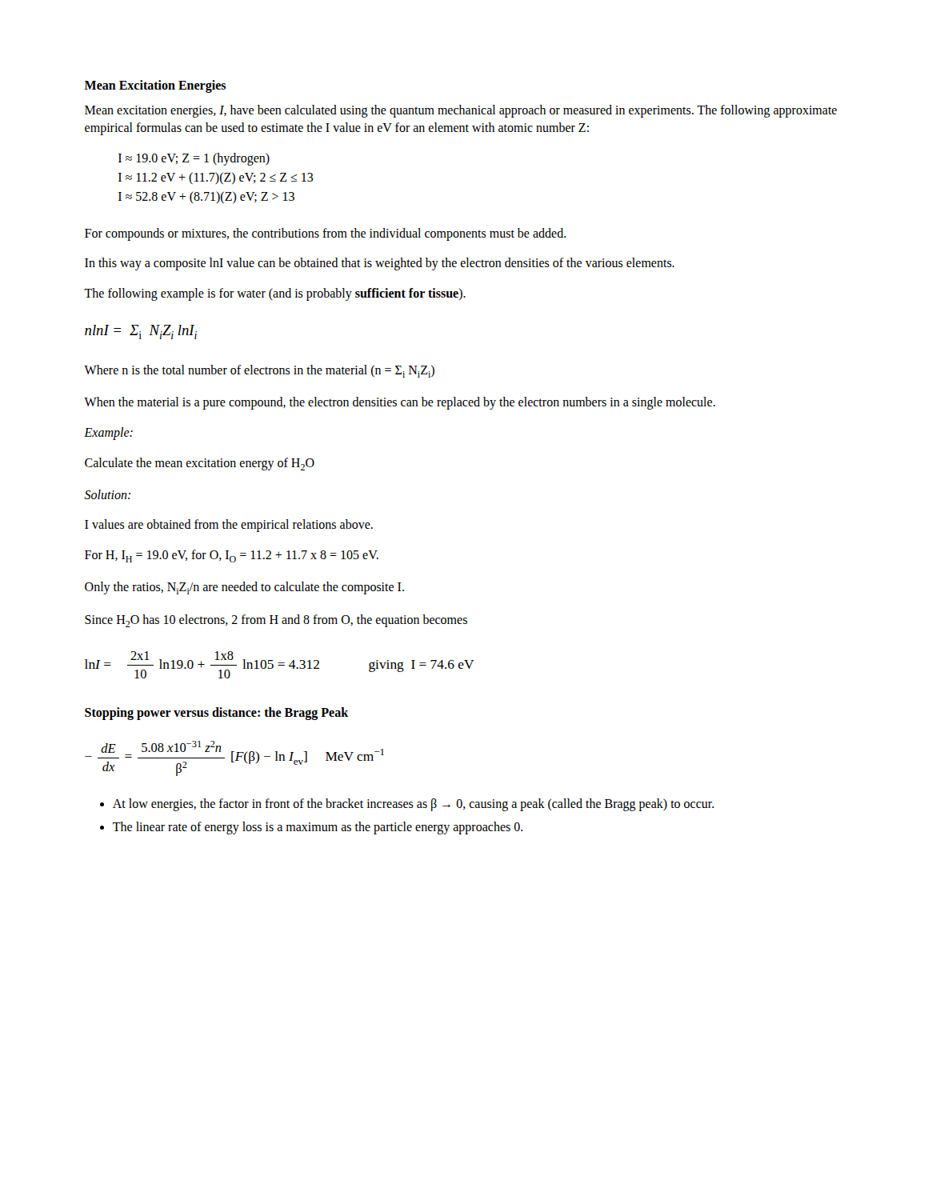Mean Excitation Energies
Mean excitation energies, I, have been calculated using the quantum mechanical approach or measured in experiments. The following approximate empirical formulas can be used to estimate the I value in eV for an element with atomic number Z:
I ≈ 19.0 eV; Z = 1 (hydrogen)
I ≈ 11.2 eV + (11.7)(Z) eV; 2 ≤ Z ≤ 13
I ≈ 52.8 eV + (8.71)(Z) eV; Z > 13
For compounds or mixtures, the contributions from the individual components must be added.
In this way a composite lnI value can be obtained that is weighted by the electron densities of the various elements.
The following example is for water (and is probably sufficient for tissue).
nlnI = Σi NiZi lnIi
Where n is the total number of electrons in the material (n = Σi NiZi)
When the material is a pure compound, the electron densities can be replaced by the electron numbers in a single molecule.
Example:
Calculate the mean excitation energy of H2O
Solution:
I values are obtained from the empirical relations above.
For H, IH = 19.0 eV, for O, IO = 11.2 + 11.7 x 8 = 105 eV.
Only the ratios, NiZi/n are needed to calculate the composite I.
Since H2O has 10 electrons, 2 from H and 8 from O, the equation becomes
lnI = 2x110 ln19.0 + 1x810 ln105 = 4.312 giving I = 74.6 eV
Stopping power versus distance: the Bragg Peak
− dE dx = 5.08 x10−31 z2n β2 [F(β) − ln Iev] MeV cm−1
At low energies, the factor in front of the bracket increases as β → 0, causing a peak (called the Bragg peak) to occur.
The linear rate of energy loss is a maximum as the particle energy approaches 0.